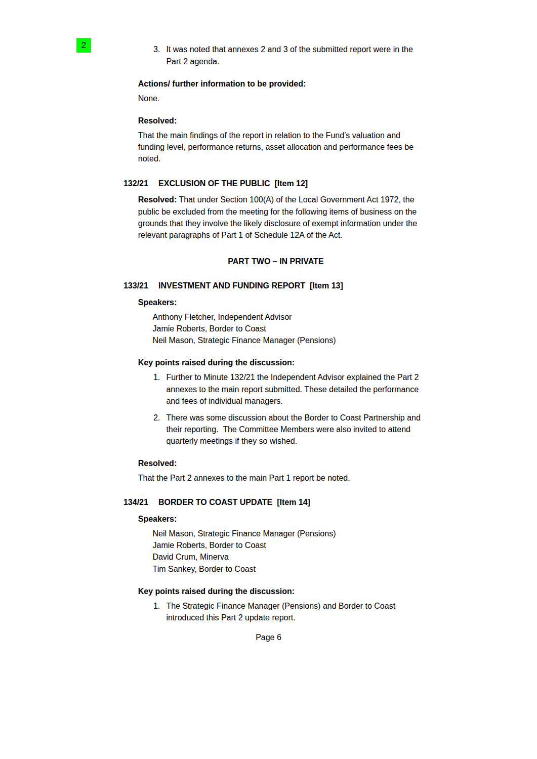2
It was noted that annexes 2 and 3 of the submitted report were in the Part 2 agenda.
Actions/ further information to be provided:
None.
Resolved:
That the main findings of the report in relation to the Fund’s valuation and funding level, performance returns, asset allocation and performance fees be noted.
132/21 EXCLUSION OF THE PUBLIC [Item 12]
Resolved: That under Section 100(A) of the Local Government Act 1972, the public be excluded from the meeting for the following items of business on the grounds that they involve the likely disclosure of exempt information under the relevant paragraphs of Part 1 of Schedule 12A of the Act.
PART TWO – IN PRIVATE
133/21 INVESTMENT AND FUNDING REPORT [Item 13]
Speakers:
Anthony Fletcher, Independent Advisor
Jamie Roberts, Border to Coast
Neil Mason, Strategic Finance Manager (Pensions)
Key points raised during the discussion:
Further to Minute 132/21 the Independent Advisor explained the Part 2 annexes to the main report submitted. These detailed the performance and fees of individual managers.
There was some discussion about the Border to Coast Partnership and their reporting. The Committee Members were also invited to attend quarterly meetings if they so wished.
Resolved:
That the Part 2 annexes to the main Part 1 report be noted.
134/21 BORDER TO COAST UPDATE [Item 14]
Speakers:
Neil Mason, Strategic Finance Manager (Pensions)
Jamie Roberts, Border to Coast
David Crum, Minerva
Tim Sankey, Border to Coast
Key points raised during the discussion:
The Strategic Finance Manager (Pensions) and Border to Coast introduced this Part 2 update report.
Page 6